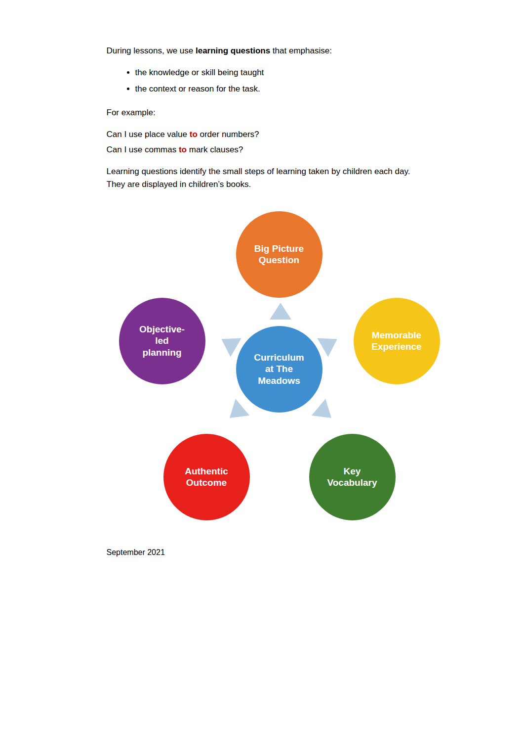During lessons, we use learning questions that emphasise:
the knowledge or skill being taught
the context or reason for the task.
For example:
Can I use place value to order numbers?
Can I use commas to mark clauses?
Learning questions identify the small steps of learning taken by children each day.
They are displayed in children’s books.
Big Picture
Question
Memorable
Experience
Key
Vocabulary
Authentic
Outcome
Objective-
led
planning
Curriculum
at The
Meadows
September 2021